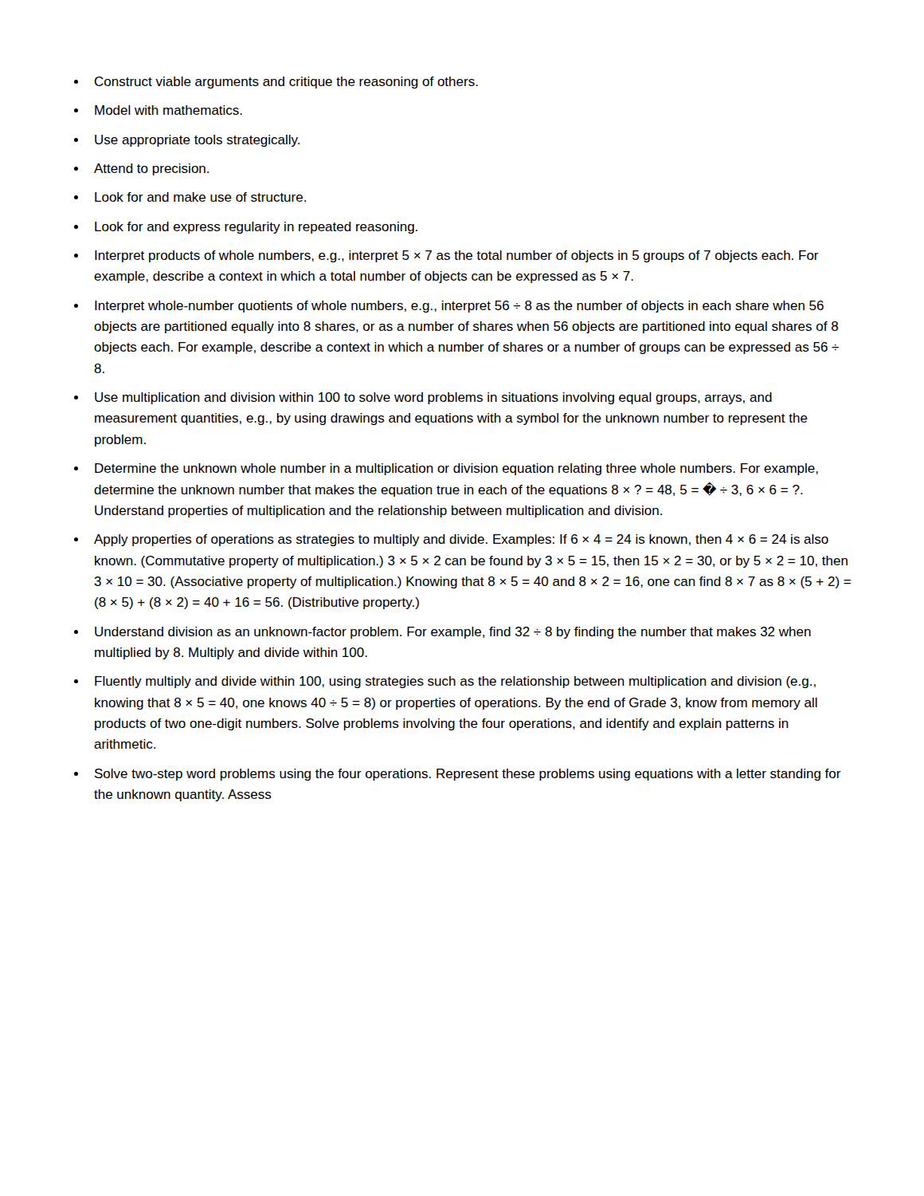Construct viable arguments and critique the reasoning of others.
Model with mathematics.
Use appropriate tools strategically.
Attend to precision.
Look for and make use of structure.
Look for and express regularity in repeated reasoning.
Interpret products of whole numbers, e.g., interpret 5 × 7 as the total number of objects in 5 groups of 7 objects each. For example, describe a context in which a total number of objects can be expressed as 5 × 7.
Interpret whole-number quotients of whole numbers, e.g., interpret 56 ÷ 8 as the number of objects in each share when 56 objects are partitioned equally into 8 shares, or as a number of shares when 56 objects are partitioned into equal shares of 8 objects each. For example, describe a context in which a number of shares or a number of groups can be expressed as 56 ÷ 8.
Use multiplication and division within 100 to solve word problems in situations involving equal groups, arrays, and measurement quantities, e.g., by using drawings and equations with a symbol for the unknown number to represent the problem.
Determine the unknown whole number in a multiplication or division equation relating three whole numbers. For example, determine the unknown number that makes the equation true in each of the equations 8 × ? = 48, 5 = � ÷ 3, 6 × 6 = ?. Understand properties of multiplication and the relationship between multiplication and division.
Apply properties of operations as strategies to multiply and divide. Examples: If 6 × 4 = 24 is known, then 4 × 6 = 24 is also known. (Commutative property of multiplication.) 3 × 5 × 2 can be found by 3 × 5 = 15, then 15 × 2 = 30, or by 5 × 2 = 10, then 3 × 10 = 30. (Associative property of multiplication.) Knowing that 8 × 5 = 40 and 8 × 2 = 16, one can find 8 × 7 as 8 × (5 + 2) = (8 × 5) + (8 × 2) = 40 + 16 = 56. (Distributive property.)
Understand division as an unknown-factor problem. For example, find 32 ÷ 8 by finding the number that makes 32 when multiplied by 8. Multiply and divide within 100.
Fluently multiply and divide within 100, using strategies such as the relationship between multiplication and division (e.g., knowing that 8 × 5 = 40, one knows 40 ÷ 5 = 8) or properties of operations. By the end of Grade 3, know from memory all products of two one-digit numbers. Solve problems involving the four operations, and identify and explain patterns in arithmetic.
Solve two-step word problems using the four operations. Represent these problems using equations with a letter standing for the unknown quantity. Assess